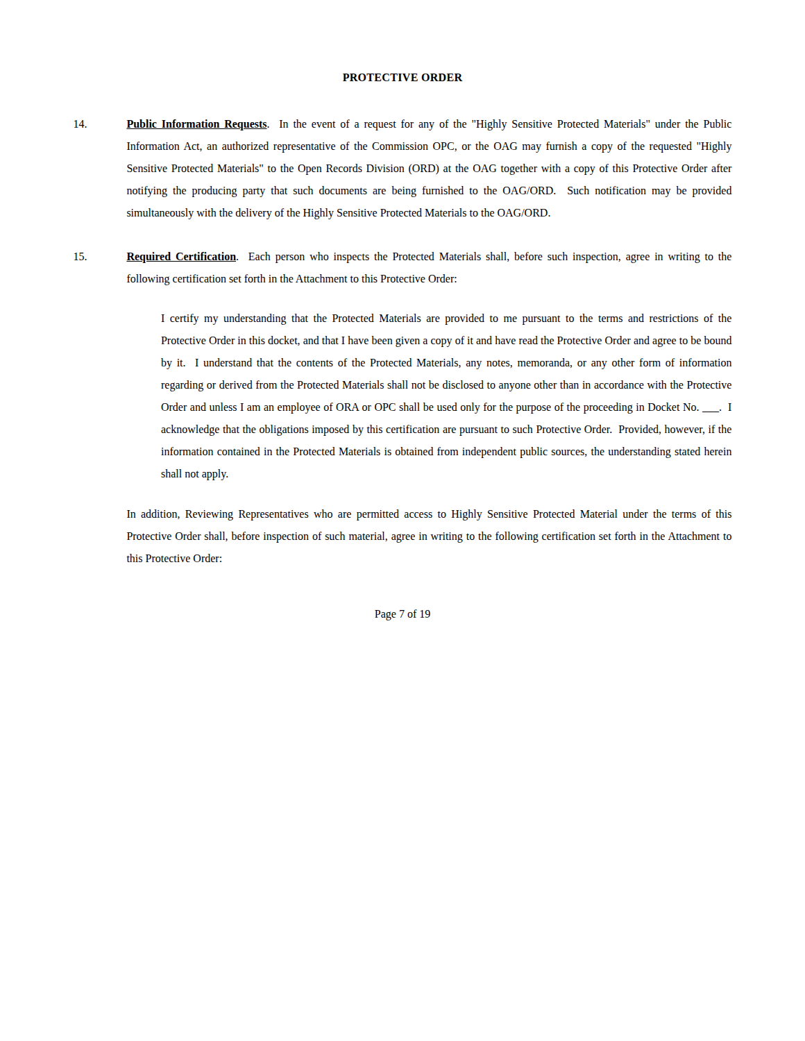Protective Order
14.
Public Information Requests. In the event of a request for any of the "Highly Sensitive Protected Materials" under the Public Information Act, an authorized representative of the Commission OPC, or the OAG may furnish a copy of the requested "Highly Sensitive Protected Materials" to the Open Records Division (ORD) at the OAG together with a copy of this Protective Order after notifying the producing party that such documents are being furnished to the OAG/ORD. Such notification may be provided simultaneously with the delivery of the Highly Sensitive Protected Materials to the OAG/ORD.
15.
Required Certification. Each person who inspects the Protected Materials shall, before such inspection, agree in writing to the following certification set forth in the Attachment to this Protective Order:
I certify my understanding that the Protected Materials are provided to me pursuant to the terms and restrictions of the Protective Order in this docket, and that I have been given a copy of it and have read the Protective Order and agree to be bound by it. I understand that the contents of the Protected Materials, any notes, memoranda, or any other form of information regarding or derived from the Protected Materials shall not be disclosed to anyone other than in accordance with the Protective Order and unless I am an employee of ORA or OPC shall be used only for the purpose of the proceeding in Docket No. ___. I acknowledge that the obligations imposed by this certification are pursuant to such Protective Order. Provided, however, if the information contained in the Protected Materials is obtained from independent public sources, the understanding stated herein shall not apply.
In addition, Reviewing Representatives who are permitted access to Highly Sensitive Protected Material under the terms of this Protective Order shall, before inspection of such material, agree in writing to the following certification set forth in the Attachment to this Protective Order:
Page 7 of 19